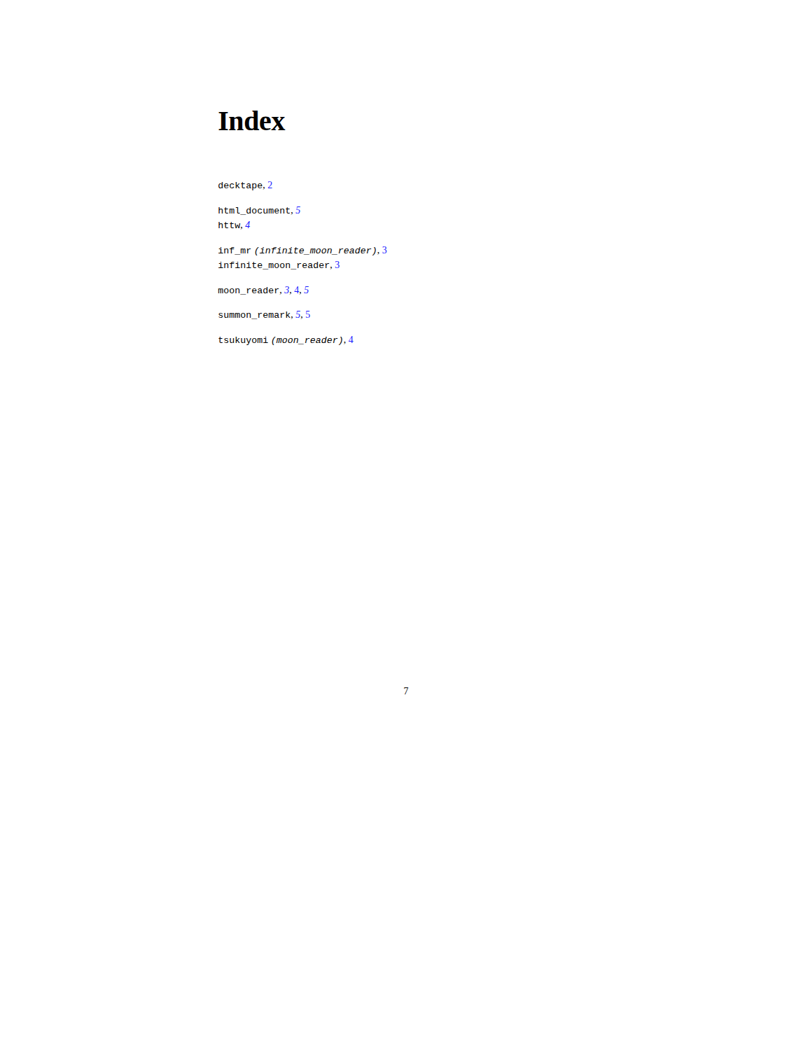Index
decktape, 2
html_document, 5
httw, 4
inf_mr (infinite_moon_reader), 3
infinite_moon_reader, 3
moon_reader, 3, 4, 5
summon_remark, 5, 5
tsukuyomi (moon_reader), 4
7